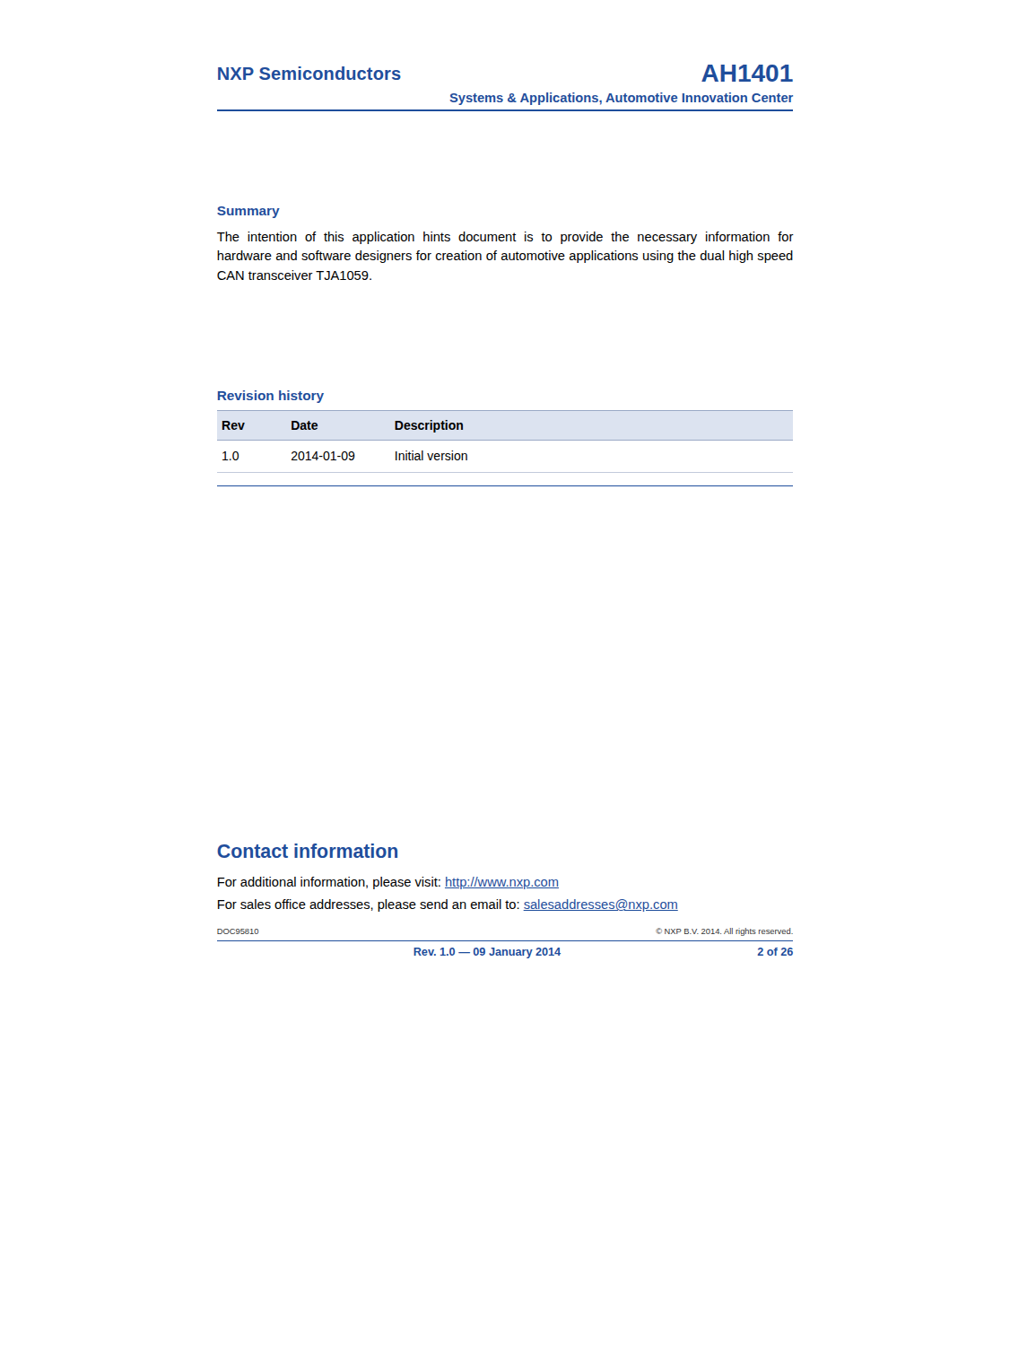NXP Semiconductors
AH1401
Systems & Applications, Automotive Innovation Center
Summary
The intention of this application hints document is to provide the necessary information for hardware and software designers for creation of automotive applications using the dual high speed CAN transceiver TJA1059.
Revision history
| Rev | Date | Description |
| --- | --- | --- |
| 1.0 | 2014-01-09 | Initial version |
Contact information
For additional information, please visit: http://www.nxp.com
For sales office addresses, please send an email to: salesaddresses@nxp.com
DOC95810
© NXP B.V. 2014. All rights reserved.
Rev. 1.0 — 09 January 2014
2 of 26